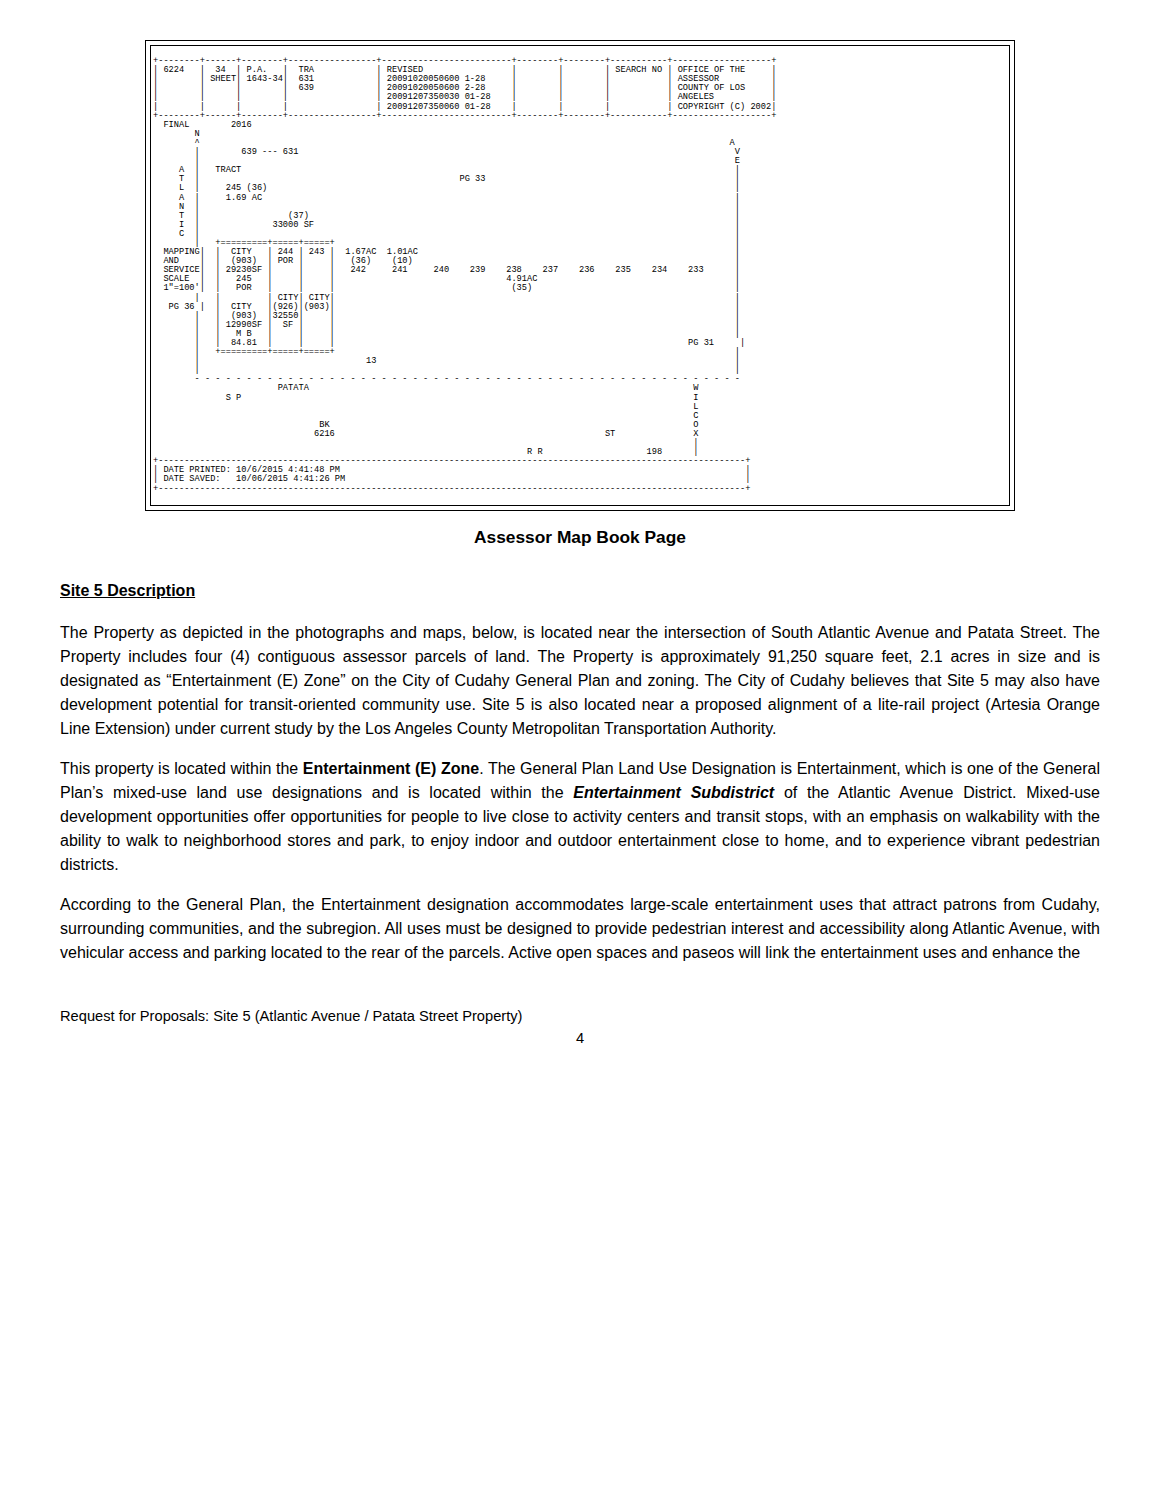+--------+------+--------+-----------------+-------------------------+--------+--------+-----------+-------------------+ | 6224 | 34 | P.A. | TRA | REVISED | | | SEARCH NO | OFFICE OF THE | | | SHEET| 1643-34| 631 | 20091020050600 1-28 | | | | ASSESSOR | | | | | 639 | 20091020050600 2-28 | | | | COUNTY OF LOS | | | | | | 20091207350030 01-28 | | | | ANGELES | | | | | | 20091207350060 01-28 | | | | COPYRIGHT (C) 2002| +--------+------+--------+-----------------+-------------------------+--------+--------+-----------+-------------------+ FINAL 2016 N ^ A | 639 --- 631 V | E A | TRACT | T | PG 33 | L | 245 (36) | A | 1.69 AC | N | | T | (37) | I | 33000 SF | C | | | +=========+=====+=====+ | MAPPING| | CITY | 244 | 243 | 1.67AC 1.01AC | AND | | (903) | POR | | (36) (10) | SERVICE| | 29230SF | | | 242 241 240 239 238 237 236 235 234 233 | SCALE | | 245 | | | 4.91AC | 1"=100'| | POR | | | (35) | | | | CITY| CITY| | PG 36 | | CITY |(926)|(903)| | | | (903) |32550| | | | | 12990SF | SF | | | | | M B | | | | | | 84.81 | | | PG 31 | | +=========+=====+=====+ | | 13 | | | - - - - - - - - - - - - - - - - - - - - - - - - - - - - - - - - - - - - - - - - - - - - - - - - - - - - - PATATA W S P I L C BK O 6216 ST X | R R 198 | +-----------------------------------------------------------------------------------------------------------------+ | DATE PRINTED: 10/6/2015 4:41:48 PM | | DATE SAVED: 10/06/2015 4:41:26 PM | +-----------------------------------------------------------------------------------------------------------------+
Assessor Map Book Page
Site 5 Description
The Property as depicted in the photographs and maps, below, is located near the intersection of South Atlantic Avenue and Patata Street. The Property includes four (4) contiguous assessor parcels of land. The Property is approximately 91,250 square feet, 2.1 acres in size and is designated as “Entertainment (E) Zone” on the City of Cudahy General Plan and zoning. The City of Cudahy believes that Site 5 may also have development potential for transit-oriented community use. Site 5 is also located near a proposed alignment of a lite-rail project (Artesia Orange Line Extension) under current study by the Los Angeles County Metropolitan Transportation Authority.
This property is located within the Entertainment (E) Zone. The General Plan Land Use Designation is Entertainment, which is one of the General Plan’s mixed-use land use designations and is located within the Entertainment Subdistrict of the Atlantic Avenue District. Mixed-use development opportunities offer opportunities for people to live close to activity centers and transit stops, with an emphasis on walkability with the ability to walk to neighborhood stores and park, to enjoy indoor and outdoor entertainment close to home, and to experience vibrant pedestrian districts.
According to the General Plan, the Entertainment designation accommodates large-scale entertainment uses that attract patrons from Cudahy, surrounding communities, and the subregion. All uses must be designed to provide pedestrian interest and accessibility along Atlantic Avenue, with vehicular access and parking located to the rear of the parcels. Active open spaces and paseos will link the entertainment uses and enhance the
Request for Proposals: Site 5 (Atlantic Avenue / Patata Street Property)
4